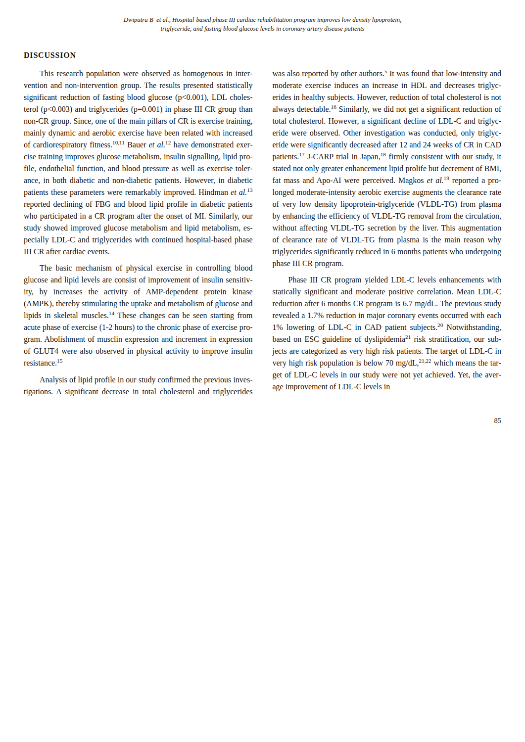Dwiputra B et al., Hospital-based phase III cardiac rehabilitation program improves low density lipoprotein,
triglyceride, and fasting blood glucose levels in coronary artery disease patients
DISCUSSION
This research population were observed as homogenous in intervention and non-intervention group. The results presented statistically significant reduction of fasting blood glucose (p<0.001), LDL cholesterol (p<0.003) and triglycerides (p=0.001) in phase III CR group than non-CR group. Since, one of the main pillars of CR is exercise training, mainly dynamic and aerobic exercise have been related with increased of cardiorespiratory fitness.10,11 Bauer et al.12 have demonstrated exercise training improves glucose metabolism, insulin signalling, lipid profile, endothelial function, and blood pressure as well as exercise tolerance, in both diabetic and non-diabetic patients. However, in diabetic patients these parameters were remarkably improved. Hindman et al.13 reported declining of FBG and blood lipid profile in diabetic patients who participated in a CR program after the onset of MI. Similarly, our study showed improved glucose metabolism and lipid metabolism, especially LDL-C and triglycerides with continued hospital-based phase III CR after cardiac events.
The basic mechanism of physical exercise in controlling blood glucose and lipid levels are consist of improvement of insulin sensitivity, by increases the activity of AMP-dependent protein kinase (AMPK), thereby stimulating the uptake and metabolism of glucose and lipids in skeletal muscles.14 These changes can be seen starting from acute phase of exercise (1-2 hours) to the chronic phase of exercise program. Abolishment of musclin expression and increment in expression of GLUT4 were also observed in physical activity to improve insulin resistance.15
Analysis of lipid profile in our study confirmed the previous investigations. A significant decrease in total cholesterol and triglycerides was also reported by other authors.5 It was found that low-intensity and moderate exercise induces an increase in HDL and decreases triglycerides in healthy subjects. However, reduction of total cholesterol is not always detectable.16 Similarly, we did not get a significant reduction of total cholesterol. However, a significant decline of LDL-C and triglyceride were observed. Other investigation was conducted, only triglyceride were significantly decreased after 12 and 24 weeks of CR in CAD patients.17 J-CARP trial in Japan,18 firmly consistent with our study, it stated not only greater enhancement lipid prolife but decrement of BMI, fat mass and Apo-AI were perceived. Magkos et al.19 reported a prolonged moderate-intensity aerobic exercise augments the clearance rate of very low density lipoprotein-triglyceride (VLDL-TG) from plasma by enhancing the efficiency of VLDL-TG removal from the circulation, without affecting VLDL-TG secretion by the liver. This augmentation of clearance rate of VLDL-TG from plasma is the main reason why triglycerides significantly reduced in 6 months patients who undergoing phase III CR program.
Phase III CR program yielded LDL-C levels enhancements with statically significant and moderate positive correlation. Mean LDL-C reduction after 6 months CR program is 6.7 mg/dL. The previous study revealed a 1.7% reduction in major coronary events occurred with each 1% lowering of LDL-C in CAD patient subjects.20 Notwithstanding, based on ESC guideline of dyslipidemia21 risk stratification, our subjects are categorized as very high risk patients. The target of LDL-C in very high risk population is below 70 mg/dL,21,22 which means the target of LDL-C levels in our study were not yet achieved. Yet, the average improvement of LDL-C levels in
85